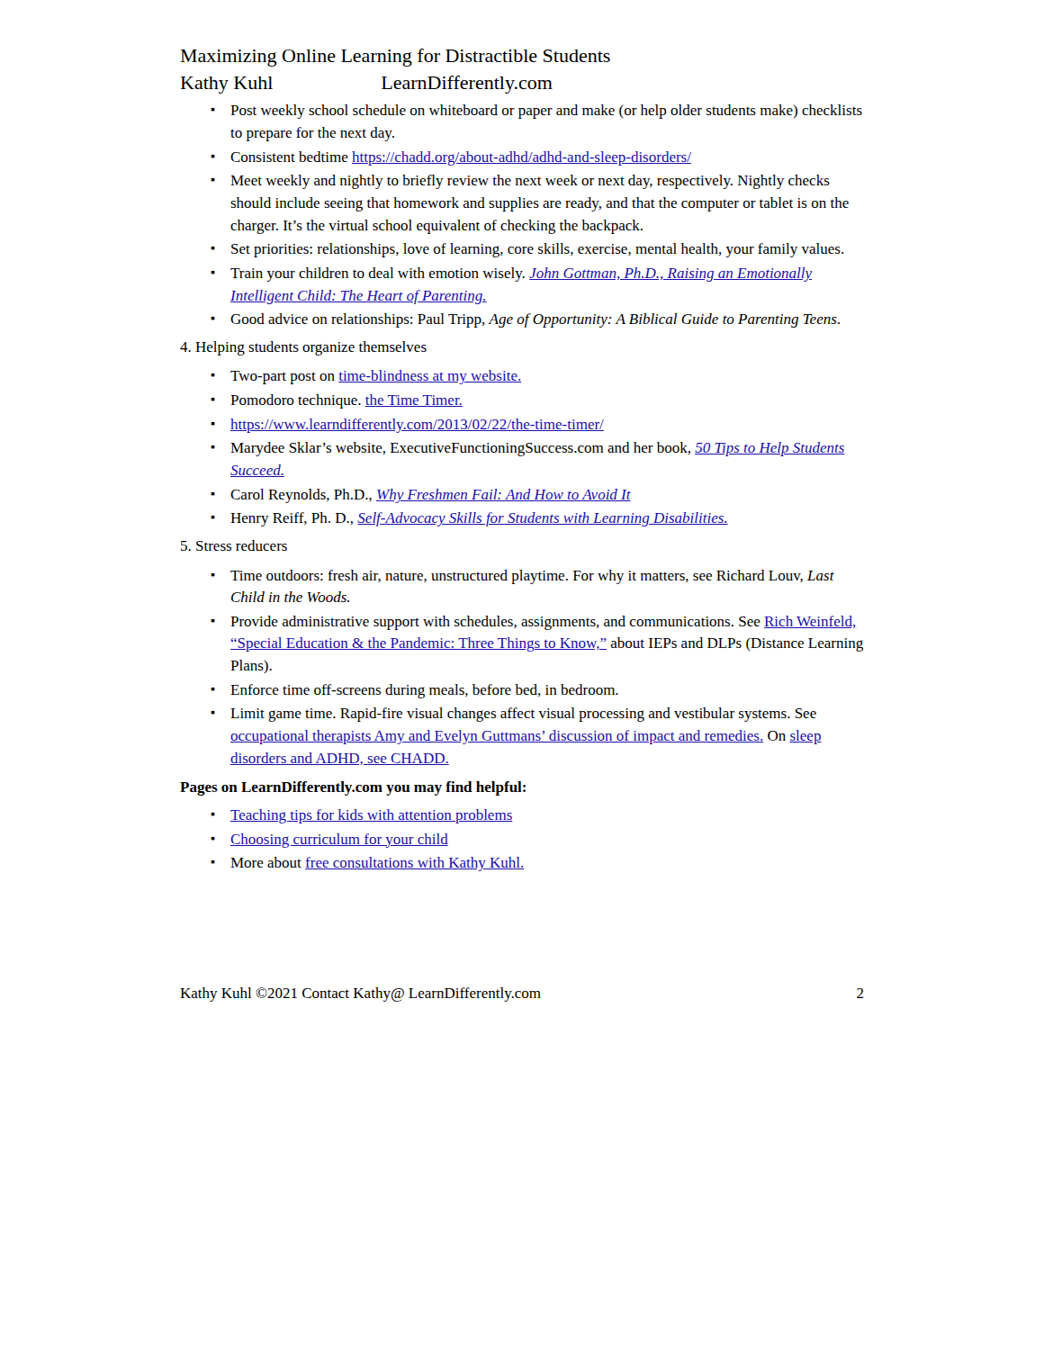Maximizing Online Learning for Distractible Students
Kathy Kuhl LearnDifferently.com
Post weekly school schedule on whiteboard or paper and make (or help older students make) checklists to prepare for the next day.
Consistent bedtime https://chadd.org/about-adhd/adhd-and-sleep-disorders/
Meet weekly and nightly to briefly review the next week or next day, respectively. Nightly checks should include seeing that homework and supplies are ready, and that the computer or tablet is on the charger. It’s the virtual school equivalent of checking the backpack.
Set priorities: relationships, love of learning, core skills, exercise, mental health, your family values.
Train your children to deal with emotion wisely. John Gottman, Ph.D., Raising an Emotionally Intelligent Child: The Heart of Parenting.
Good advice on relationships: Paul Tripp, Age of Opportunity: A Biblical Guide to Parenting Teens.
4. Helping students organize themselves
Two-part post on time-blindness at my website.
Pomodoro technique. the Time Timer.
https://www.learndifferently.com/2013/02/22/the-time-timer/
Marydee Sklar’s website, ExecutiveFunctioningSuccess.com and her book, 50 Tips to Help Students Succeed.
Carol Reynolds, Ph.D., Why Freshmen Fail: And How to Avoid It
Henry Reiff, Ph. D., Self-Advocacy Skills for Students with Learning Disabilities.
5. Stress reducers
Time outdoors: fresh air, nature, unstructured playtime. For why it matters, see Richard Louv, Last Child in the Woods.
Provide administrative support with schedules, assignments, and communications. See Rich Weinfeld, “Special Education & the Pandemic: Three Things to Know,” about IEPs and DLPs (Distance Learning Plans).
Enforce time off-screens during meals, before bed, in bedroom.
Limit game time. Rapid-fire visual changes affect visual processing and vestibular systems. See occupational therapists Amy and Evelyn Guttmans’ discussion of impact and remedies. On sleep disorders and ADHD, see CHADD.
Pages on LearnDifferently.com you may find helpful:
Teaching tips for kids with attention problems
Choosing curriculum for your child
More about free consultations with Kathy Kuhl.
Kathy Kuhl ©2021 Contact Kathy@ LearnDifferently.com 2